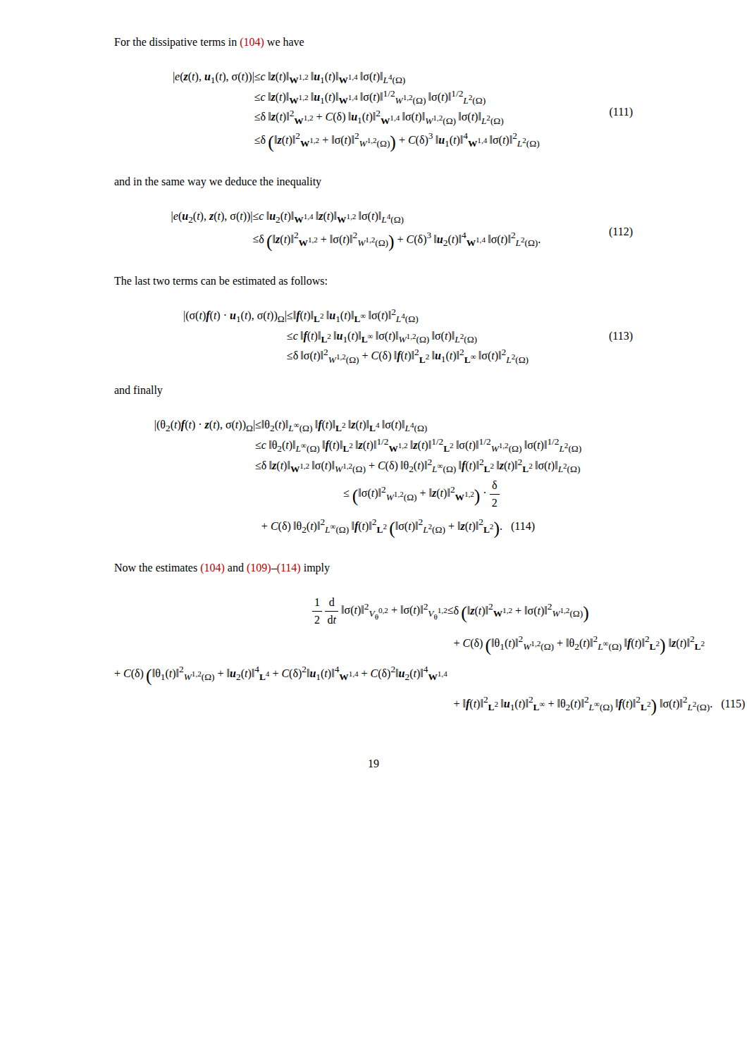For the dissipative terms in (104) we have
|e(z(t), u1(t), σ(t))| ≤ c ‖z(t)‖W1,2 ‖u1(t)‖W1,4 ‖σ(t)‖L4(Ω)
≤ c ‖z(t)‖W1,2 ‖u1(t)‖W1,4 ‖σ(t)‖1/2W1,2(Ω) ‖σ(t)‖1/2L2(Ω)
≤ δ ‖z(t)‖2W1,2 + C(δ) ‖u1(t)‖2W1,4 ‖σ(t)‖W1,2(Ω) ‖σ(t)‖L2(Ω)
≤ δ (‖z(t)‖2W1,2 + ‖σ(t)‖2W1,2(Ω)) + C(δ)3 ‖u1(t)‖4W1,4 ‖σ(t)‖2L2(Ω)
(111)
and in the same way we deduce the inequality
|e(u2(t), z(t), σ(t))| ≤ c ‖u2(t)‖W1,4 ‖z(t)‖W1,2 ‖σ(t)‖L4(Ω)
≤ δ (‖z(t)‖2W1,2 + ‖σ(t)‖2W1,2(Ω)) + C(δ)3 ‖u2(t)‖4W1,4 ‖σ(t)‖2L2(Ω).
(112)
The last two terms can be estimated as follows:
|(σ(t)f(t) · u1(t), σ(t))Ω| ≤ ‖f(t)‖L2 ‖u1(t)‖L∞ ‖σ(t)‖2L4(Ω)
≤ c ‖f(t)‖L2 ‖u1(t)‖L∞ ‖σ(t)‖W1,2(Ω) ‖σ(t)‖L2(Ω)
≤ δ ‖σ(t)‖2W1,2(Ω) + C(δ) ‖f(t)‖2L2 ‖u1(t)‖2L∞ ‖σ(t)‖2L2(Ω)
(113)
and finally
|(θ2(t)f(t) · z(t), σ(t))Ω| ≤ ‖θ2(t)‖L∞(Ω) ‖f(t)‖L2 ‖z(t)‖L4 ‖σ(t)‖L4(Ω)
≤ c ‖θ2(t)‖L∞(Ω) ‖f(t)‖L2 ‖z(t)‖1/2W1,2 ‖z(t)‖1/2L2 ‖σ(t)‖1/2W1,2(Ω) ‖σ(t)‖1/2L2(Ω)
≤ δ ‖z(t)‖W1,2 ‖σ(t)‖W1,2(Ω) + C(δ) ‖θ2(t)‖2L∞(Ω) ‖f(t)‖2L2 ‖z(t)‖2L2 ‖σ(t)‖L2(Ω)
≤ (‖σ(t)‖2W1,2(Ω) + ‖z(t)‖2W1,2) · δ 2
+ C(δ) ‖θ2(t)‖2L∞(Ω) ‖f(t)‖2L2 (‖σ(t)‖2L2(Ω) + ‖z(t)‖2L2). (114)
Now the estimates (104) and (109)–(114) imply
12 ddt ‖σ(t)‖2Vθ0,2 + ‖σ(t)‖2Vθ1,2 ≤ δ (‖z(t)‖2W1,2 + ‖σ(t)‖2W1,2(Ω))
+ C(δ) (‖θ1(t)‖2W1,2(Ω) + ‖θ2(t)‖2L∞(Ω) ‖f(t)‖2L2) ‖z(t)‖2L2
+ C(δ) (‖θ1(t)‖2W1,2(Ω) + ‖u2(t)‖4L4 + C(δ)2‖u1(t)‖4W1,4 + C(δ)2‖u2(t)‖4W1,4
+ ‖f(t)‖2L2 ‖u1(t)‖2L∞ + ‖θ2(t)‖2L∞(Ω) ‖f(t)‖2L2) ‖σ(t)‖2L2(Ω). (115)
19